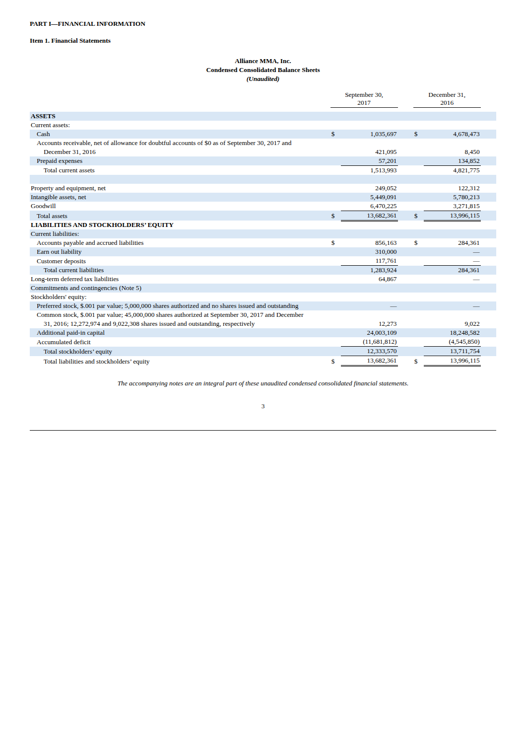PART I—FINANCIAL INFORMATION
Item 1. Financial Statements
Alliance MMA, Inc.
Condensed Consolidated Balance Sheets
(Unaudited)
| | | September 30, 2017 | | December 31, 2016 | |
| ASSETS | | | | | | | |
| Current assets: | | | | | | | |
| Cash | | $ | 1,035,697 | | $ | 4,678,473 | |
| Accounts receivable, net of allowance for doubtful accounts of $0 as of September 30, 2017 and | | | | | | | |
| December 31, 2016 | | | 421,095 | | | 8,450 | |
| Prepaid expenses | | | 57,201 | | | 134,852 | |
| Total current assets | | | 1,513,993 | | | 4,821,775 | |
| Property and equipment, net | | | 249,052 | | | 122,312 | |
| Intangible assets, net | | | 5,449,091 | | | 5,780,213 | |
| Goodwill | | | 6,470,225 | | | 3,271,815 | |
| Total assets | | $ | 13,682,361 | | $ | 13,996,115 | |
| LIABILITIES AND STOCKHOLDERS’ EQUITY | | | | | | | |
| Current liabilities: | | | | | | | |
| Accounts payable and accrued liabilities | | $ | 856,163 | | $ | 284,361 | |
| Earn out liability | | | 310,000 | | | — | |
| Customer deposits | | | 117,761 | | | — | |
| Total current liabilities | | | 1,283,924 | | | 284,361 | |
| Long-term deferred tax liabilities | | | 64,867 | | | — | |
| Commitments and contingencies (Note 5) | | | | | | | |
| Stockholders' equity: | | | | | | | |
| Preferred stock, $.001 par value; 5,000,000 shares authorized and no shares issued and outstanding | | | — | | | — | |
| Common stock, $.001 par value; 45,000,000 shares authorized at September 30, 2017 and December | | | | | | | |
| 31, 2016; 12,272,974 and 9,022,308 shares issued and outstanding, respectively | | | 12,273 | | | 9,022 | |
| Additional paid-in capital | | | 24,003,109 | | | 18,248,582 | |
| Accumulated deficit | | | (11,681,812) | | | (4,545,850) | |
| Total stockholders’ equity | | | 12,333,570 | | | 13,711,754 | |
| Total liabilities and stockholders’ equity | | $ | 13,682,361 | | $ | 13,996,115 | |
The accompanying notes are an integral part of these unaudited condensed consolidated financial statements.
3